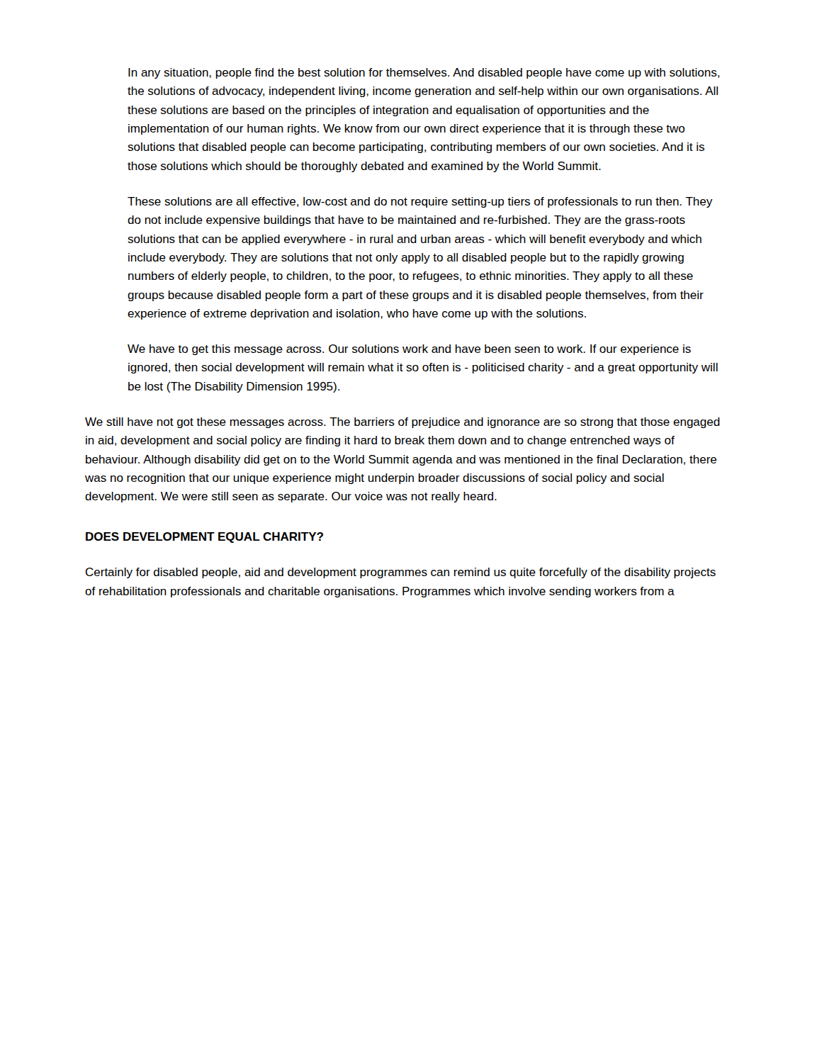In any situation, people find the best solution for themselves. And disabled people have come up with solutions, the solutions of advocacy, independent living, income generation and self-help within our own organisations. All these solutions are based on the principles of integration and equalisation of opportunities and the implementation of our human rights. We know from our own direct experience that it is through these two solutions that disabled people can become participating, contributing members of our own societies. And it is those solutions which should be thoroughly debated and examined by the World Summit.
These solutions are all effective, low-cost and do not require setting-up tiers of professionals to run then. They do not include expensive buildings that have to be maintained and re-furbished. They are the grass-roots solutions that can be applied everywhere - in rural and urban areas - which will benefit everybody and which include everybody. They are solutions that not only apply to all disabled people but to the rapidly growing numbers of elderly people, to children, to the poor, to refugees, to ethnic minorities. They apply to all these groups because disabled people form a part of these groups and it is disabled people themselves, from their experience of extreme deprivation and isolation, who have come up with the solutions.
We have to get this message across. Our solutions work and have been seen to work. If our experience is ignored, then social development will remain what it so often is - politicised charity - and a great opportunity will be lost (The Disability Dimension 1995).
We still have not got these messages across. The barriers of prejudice and ignorance are so strong that those engaged in aid, development and social policy are finding it hard to break them down and to change entrenched ways of behaviour. Although disability did get on to the World Summit agenda and was mentioned in the final Declaration, there was no recognition that our unique experience might underpin broader discussions of social policy and social development. We were still seen as separate. Our voice was not really heard.
DOES DEVELOPMENT EQUAL CHARITY?
Certainly for disabled people, aid and development programmes can remind us quite forcefully of the disability projects of rehabilitation professionals and charitable organisations. Programmes which involve sending workers from a